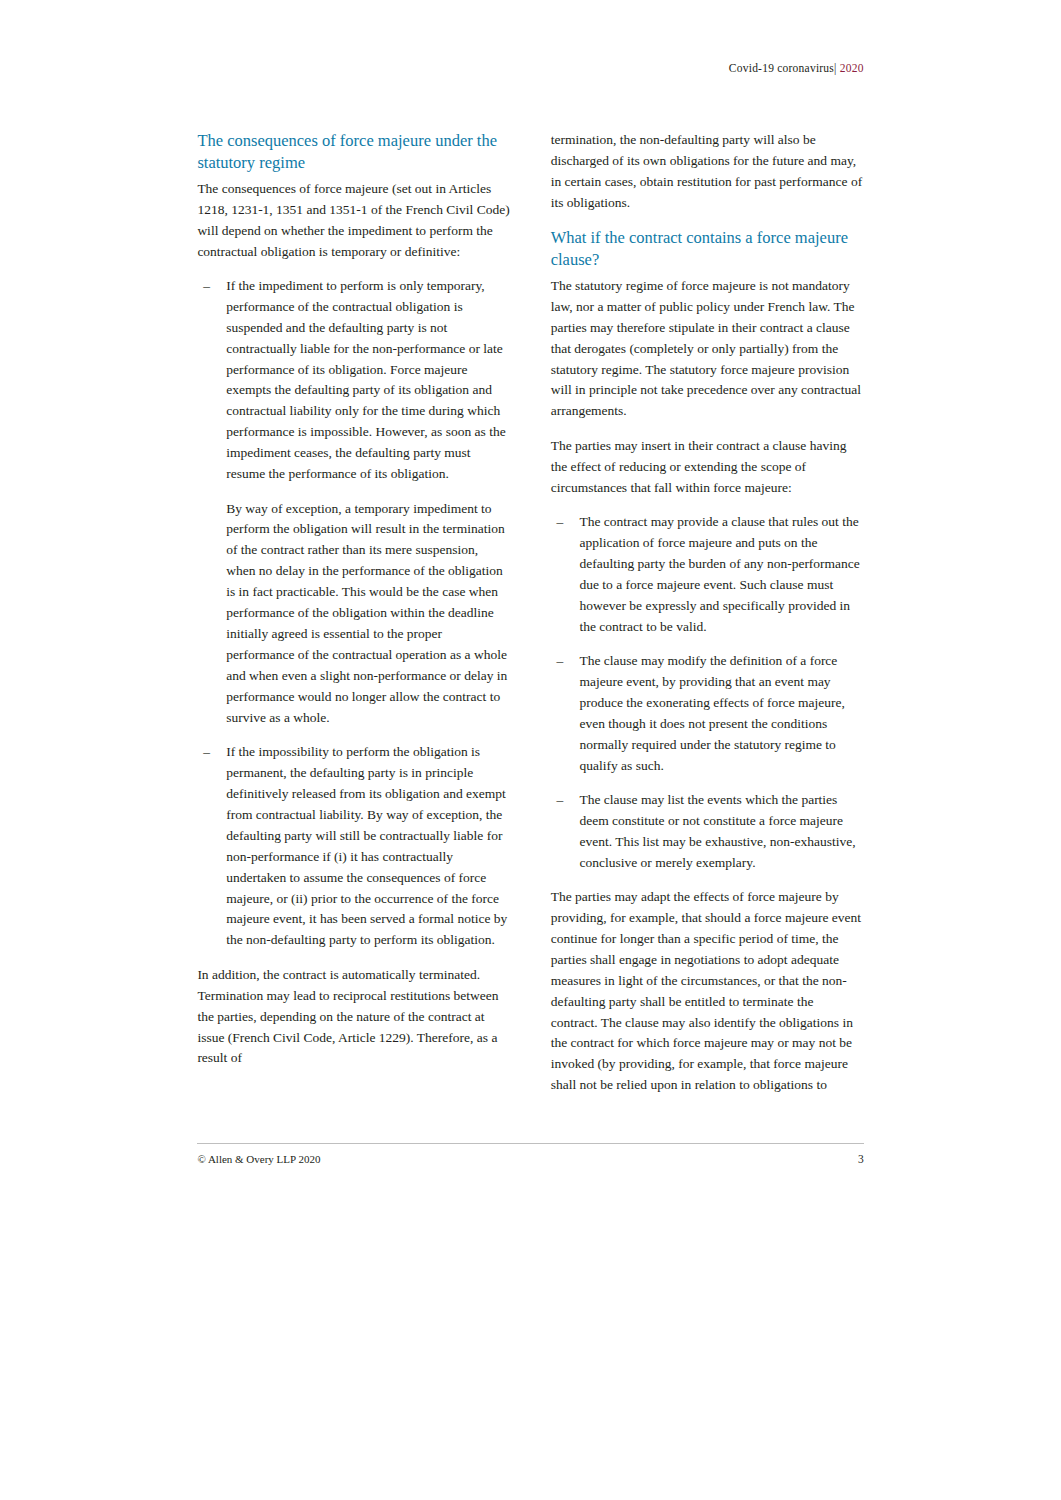Covid-19 coronavirus| 2020
The consequences of force majeure under the statutory regime
The consequences of force majeure (set out in Articles 1218, 1231-1, 1351 and 1351-1 of the French Civil Code) will depend on whether the impediment to perform the contractual obligation is temporary or definitive:
If the impediment to perform is only temporary, performance of the contractual obligation is suspended and the defaulting party is not contractually liable for the non-performance or late performance of its obligation. Force majeure exempts the defaulting party of its obligation and contractual liability only for the time during which performance is impossible. However, as soon as the impediment ceases, the defaulting party must resume the performance of its obligation.
By way of exception, a temporary impediment to perform the obligation will result in the termination of the contract rather than its mere suspension, when no delay in the performance of the obligation is in fact practicable. This would be the case when performance of the obligation within the deadline initially agreed is essential to the proper performance of the contractual operation as a whole and when even a slight non-performance or delay in performance would no longer allow the contract to survive as a whole.
If the impossibility to perform the obligation is permanent, the defaulting party is in principle definitively released from its obligation and exempt from contractual liability. By way of exception, the defaulting party will still be contractually liable for non-performance if (i) it has contractually undertaken to assume the consequences of force majeure, or (ii) prior to the occurrence of the force majeure event, it has been served a formal notice by the non-defaulting party to perform its obligation.
In addition, the contract is automatically terminated. Termination may lead to reciprocal restitutions between the parties, depending on the nature of the contract at issue (French Civil Code, Article 1229). Therefore, as a result of
termination, the non-defaulting party will also be discharged of its own obligations for the future and may, in certain cases, obtain restitution for past performance of its obligations.
What if the contract contains a force majeure clause?
The statutory regime of force majeure is not mandatory law, nor a matter of public policy under French law. The parties may therefore stipulate in their contract a clause that derogates (completely or only partially) from the statutory regime. The statutory force majeure provision will in principle not take precedence over any contractual arrangements.
The parties may insert in their contract a clause having the effect of reducing or extending the scope of circumstances that fall within force majeure:
The contract may provide a clause that rules out the application of force majeure and puts on the defaulting party the burden of any non-performance due to a force majeure event. Such clause must however be expressly and specifically provided in the contract to be valid.
The clause may modify the definition of a force majeure event, by providing that an event may produce the exonerating effects of force majeure, even though it does not present the conditions normally required under the statutory regime to qualify as such.
The clause may list the events which the parties deem constitute or not constitute a force majeure event. This list may be exhaustive, non-exhaustive, conclusive or merely exemplary.
The parties may adapt the effects of force majeure by providing, for example, that should a force majeure event continue for longer than a specific period of time, the parties shall engage in negotiations to adopt adequate measures in light of the circumstances, or that the non-defaulting party shall be entitled to terminate the contract. The clause may also identify the obligations in the contract for which force majeure may or may not be invoked (by providing, for example, that force majeure shall not be relied upon in relation to obligations to
© Allen & Overy LLP 2020
3